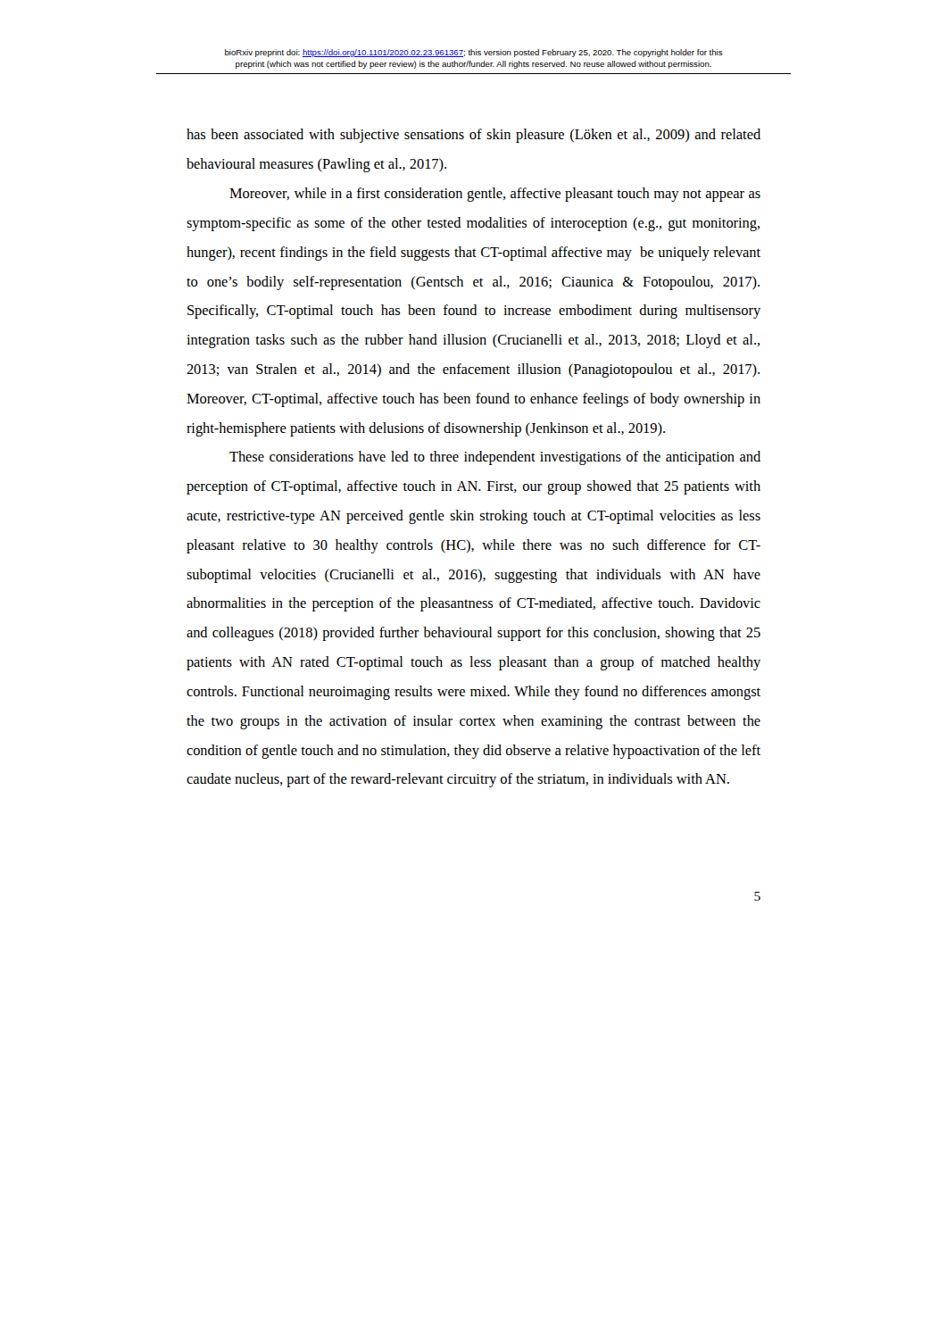bioRxiv preprint doi: https://doi.org/10.1101/2020.02.23.961367; this version posted February 25, 2020. The copyright holder for this
preprint (which was not certified by peer review) is the author/funder. All rights reserved. No reuse allowed without permission.
has been associated with subjective sensations of skin pleasure (Löken et al., 2009) and related behavioural measures (Pawling et al., 2017).
Moreover, while in a first consideration gentle, affective pleasant touch may not appear as symptom-specific as some of the other tested modalities of interoception (e.g., gut monitoring, hunger), recent findings in the field suggests that CT-optimal affective may be uniquely relevant to one’s bodily self-representation (Gentsch et al., 2016; Ciaunica & Fotopoulou, 2017). Specifically, CT-optimal touch has been found to increase embodiment during multisensory integration tasks such as the rubber hand illusion (Crucianelli et al., 2013, 2018; Lloyd et al., 2013; van Stralen et al., 2014) and the enfacement illusion (Panagiotopoulou et al., 2017). Moreover, CT-optimal, affective touch has been found to enhance feelings of body ownership in right-hemisphere patients with delusions of disownership (Jenkinson et al., 2019).
These considerations have led to three independent investigations of the anticipation and perception of CT-optimal, affective touch in AN. First, our group showed that 25 patients with acute, restrictive-type AN perceived gentle skin stroking touch at CT-optimal velocities as less pleasant relative to 30 healthy controls (HC), while there was no such difference for CT-suboptimal velocities (Crucianelli et al., 2016), suggesting that individuals with AN have abnormalities in the perception of the pleasantness of CT-mediated, affective touch. Davidovic and colleagues (2018) provided further behavioural support for this conclusion, showing that 25 patients with AN rated CT-optimal touch as less pleasant than a group of matched healthy controls. Functional neuroimaging results were mixed. While they found no differences amongst the two groups in the activation of insular cortex when examining the contrast between the condition of gentle touch and no stimulation, they did observe a relative hypoactivation of the left caudate nucleus, part of the reward-relevant circuitry of the striatum, in individuals with AN.
5